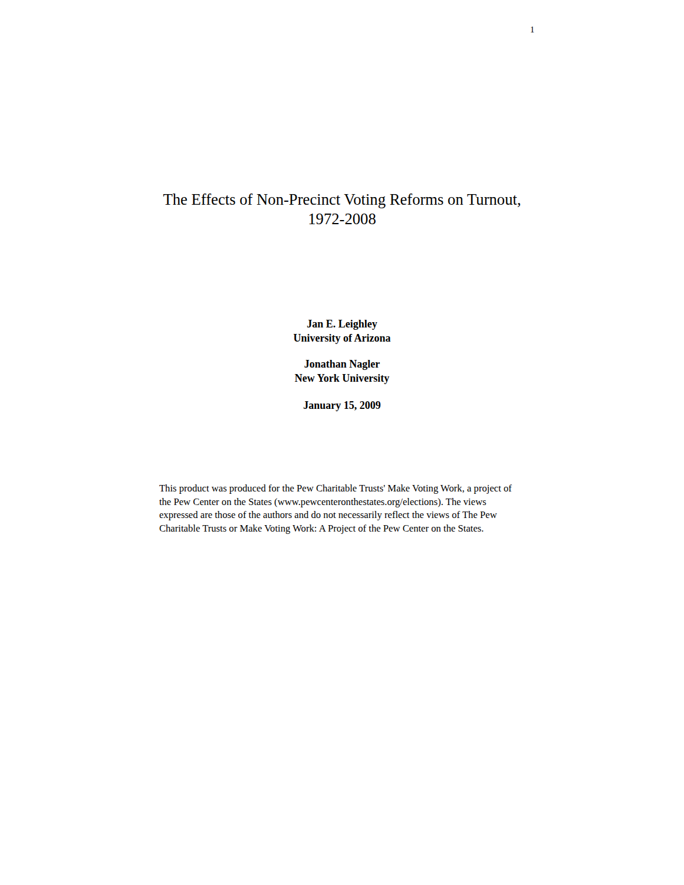1
The Effects of Non-Precinct Voting Reforms on Turnout,
1972-2008
Jan E. Leighley
University of Arizona
Jonathan Nagler
New York University
January 15, 2009
This product was produced for the Pew Charitable Trusts' Make Voting Work, a project of the Pew Center on the States (www.pewcenteronthestates.org/elections). The views expressed are those of the authors and do not necessarily reflect the views of The Pew Charitable Trusts or Make Voting Work: A Project of the Pew Center on the States.